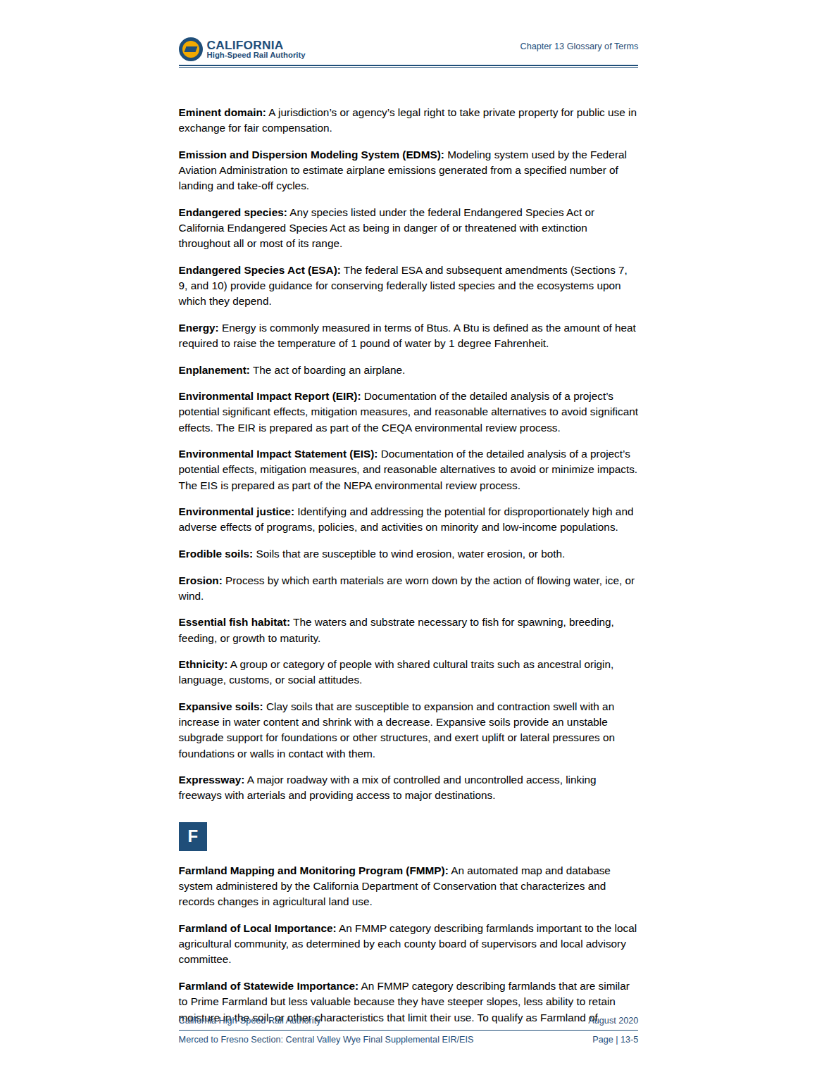CALIFORNIA
High-Speed Rail Authority
Chapter 13 Glossary of Terms
Eminent domain: A jurisdiction’s or agency’s legal right to take private property for public use in exchange for fair compensation.
Emission and Dispersion Modeling System (EDMS): Modeling system used by the Federal Aviation Administration to estimate airplane emissions generated from a specified number of landing and take-off cycles.
Endangered species: Any species listed under the federal Endangered Species Act or California Endangered Species Act as being in danger of or threatened with extinction throughout all or most of its range.
Endangered Species Act (ESA): The federal ESA and subsequent amendments (Sections 7, 9, and 10) provide guidance for conserving federally listed species and the ecosystems upon which they depend.
Energy: Energy is commonly measured in terms of Btus. A Btu is defined as the amount of heat required to raise the temperature of 1 pound of water by 1 degree Fahrenheit.
Enplanement: The act of boarding an airplane.
Environmental Impact Report (EIR): Documentation of the detailed analysis of a project’s potential significant effects, mitigation measures, and reasonable alternatives to avoid significant effects. The EIR is prepared as part of the CEQA environmental review process.
Environmental Impact Statement (EIS): Documentation of the detailed analysis of a project’s potential effects, mitigation measures, and reasonable alternatives to avoid or minimize impacts. The EIS is prepared as part of the NEPA environmental review process.
Environmental justice: Identifying and addressing the potential for disproportionately high and adverse effects of programs, policies, and activities on minority and low-income populations.
Erodible soils: Soils that are susceptible to wind erosion, water erosion, or both.
Erosion: Process by which earth materials are worn down by the action of flowing water, ice, or wind.
Essential fish habitat: The waters and substrate necessary to fish for spawning, breeding, feeding, or growth to maturity.
Ethnicity: A group or category of people with shared cultural traits such as ancestral origin, language, customs, or social attitudes.
Expansive soils: Clay soils that are susceptible to expansion and contraction swell with an increase in water content and shrink with a decrease. Expansive soils provide an unstable subgrade support for foundations or other structures, and exert uplift or lateral pressures on foundations or walls in contact with them.
Expressway: A major roadway with a mix of controlled and uncontrolled access, linking freeways with arterials and providing access to major destinations.
F
Farmland Mapping and Monitoring Program (FMMP): An automated map and database system administered by the California Department of Conservation that characterizes and records changes in agricultural land use.
Farmland of Local Importance: An FMMP category describing farmlands important to the local agricultural community, as determined by each county board of supervisors and local advisory committee.
Farmland of Statewide Importance: An FMMP category describing farmlands that are similar to Prime Farmland but less valuable because they have steeper slopes, less ability to retain moisture in the soil, or other characteristics that limit their use. To qualify as Farmland of
California High-Speed Rail Authority August 2020
Merced to Fresno Section: Central Valley Wye Final Supplemental EIR/EIS Page | 13-5